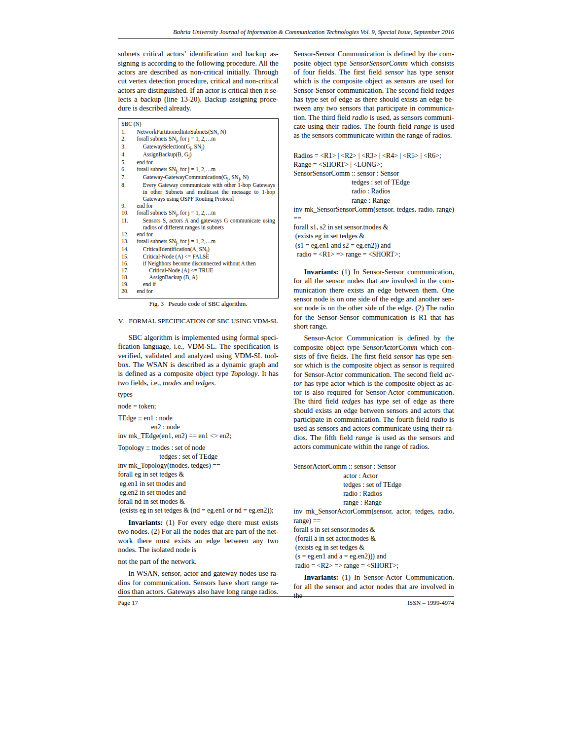Bahria University Journal of Information & Communication Technologies Vol. 9, Special Issue, September 2016
subnets critical actors’ identification and backup assigning is according to the following procedure. All the actors are described as non-critical initially. Through cut vertex detection procedure, critical and non-critical actors are distinguished. If an actor is critical then it selects a backup (line 13-20). Backup assigning procedure is described already.
SBC (N)
NetworkPartitionedIntoSubnets(SN, N)
forall subnets SNj, for j = 1, 2,…m
GatewaySelection(Gj, SNj)
AssignBackup(B, Gj)
end for
forall subnets SNj, for j = 1, 2,…m
Gateway-GatewayCommunication(Gj, SNj, N)
Every Gateway communicate with other 1-hop Gateways in other Subnets and multicast the message to 1-hop Gateways using OSPF Routing Protocol
end for
forall subnets SNj, for j = 1, 2,…m
Sensors S, actors A and gateways G communicate using radios of different ranges in subnets
end for
forall subnets SNj, for j = 1, 2,…m
CriticalIdentification(A, SNj)
Critical-Node (A) <= FALSE
if Neighbors become disconnected without A then
Critical-Node (A) <= TRUE
AssignBackup (B, A)
end if
end for
Fig. 3 Pseudo code of SBC algorithm.
V. Formal Specification of SBC using VDM-SL
SBC algorithm is implemented using formal specification language, i.e., VDM-SL. The specification is verified, validated and analyzed using VDM-SL toolbox. The WSAN is described as a dynamic graph and is defined as a composite object type Topology. It has two fields, i.e., tnodes and tedges.
types
node = token;
TEdge :: en1 : node
en2 : node inv mk_TEdge(en1, en2) == en1 <> en2;
Topology :: tnodes : set of node
tedges : set of TEdge inv mk_Topology(tnodes, tedges) ==
forall eg in set tedges &
eg.en1 in set tnodes and
eg.en2 in set tnodes and
forall nd in set tnodes &
(exists eg in set tedges & (nd = eg.en1 or nd = eg.en2));
Invariants: (1) For every edge there must exists two nodes. (2) For all the nodes that are part of the network there must exists an edge between any two nodes. The isolated node is
not the part of the network.
In WSAN, sensor, actor and gateway nodes use radios for communication. Sensors have short range radios than actors. Gateways also have long range radios. Sensor-Sensor Communication is defined by the composite object type SensorSensorComm which consists of four fields. The first field sensor has type sensor which is the composite object as sensors are used for Sensor-Sensor communication. The second field tedges has type set of edge as there should exists an edge between any two sensors that participate in communication. The third field radio is used, as sensors communicate using their radios. The fourth field range is used as the sensors communicate within the range of radios.
Radios = <R1> | <R2> | <R3> | <R4> | <R5> | <R6>;
Range = <SHORT> | <LONG>;
SensorSensorComm :: sensor : Sensor
tedges : set of TEdge radio : Radios range : Range inv mk_SensorSensorComm(sensor, tedges, radio, range) ==
forall s1, s2 in set sensor.tnodes &
(exists eg in set tedges &
(s1 = eg.en1 and s2 = eg.en2)) and
radio = <R1> => range = <SHORT>;
Invariants: (1) In Sensor-Sensor communication, for all the sensor nodes that are involved in the communication there exists an edge between them. One sensor node is on one side of the edge and another sensor node is on the other side of the edge. (2) The radio for the Sensor-Sensor communication is R1 that has short range.
Sensor-Actor Communication is defined by the composite object type SensorActorComm which consists of five fields. The first field sensor has type sensor which is the composite object as sensor is required for Sensor-Actor communication. The second field actor has type actor which is the composite object as actor is also required for Sensor-Actor communication. The third field tedges has type set of edge as there should exists an edge between sensors and actors that participate in communication. The fourth field radio is used as sensors and actors communicate using their radios. The fifth field range is used as the sensors and actors communicate within the range of radios.
SensorActorComm :: sensor : Sensor
actor : Actor tedges : set of TEdge radio : Radios range : Range inv mk_SensorActorComm(sensor, actor, tedges, radio, range) ==
forall s in set sensor.tnodes &
(forall a in set actor.tnodes &
(exists eg in set tedges &
(s = eg.en1 and a = eg.en2))) and
radio = <R2> => range = <SHORT>;
Invariants: (1) In Sensor-Actor Communication, for all the sensor and actor nodes that are involved in the
Page 17 ISSN – 1999-4974